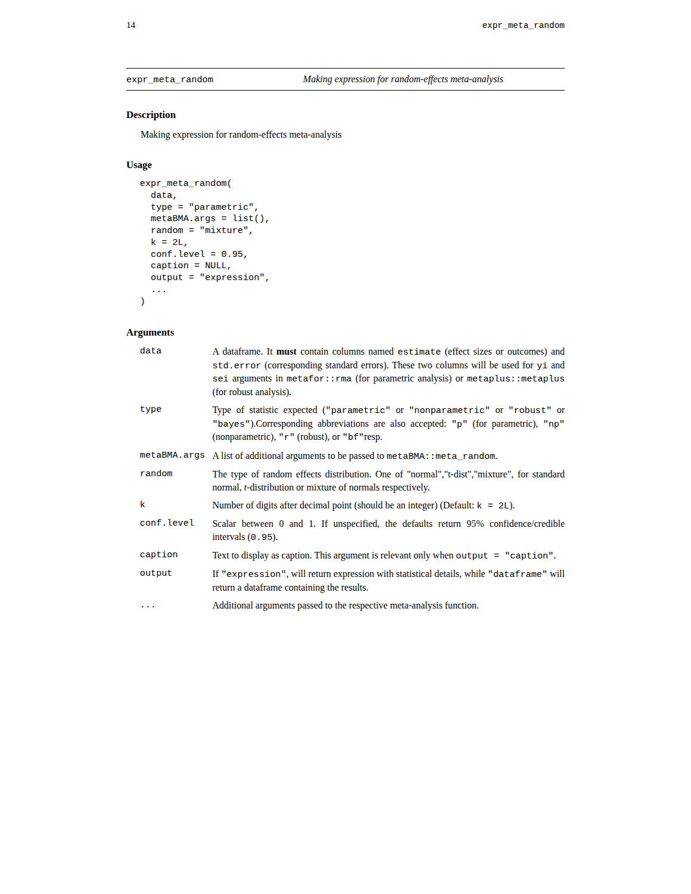14 expr_meta_random
expr_meta_random Making expression for random-effects meta-analysis
Description
Making expression for random-effects meta-analysis
Usage
expr_meta_random(
  data,
  type = "parametric",
  metaBMA.args = list(),
  random = "mixture",
  k = 2L,
  conf.level = 0.95,
  caption = NULL,
  output = "expression",
  ...
)
Arguments
data
A dataframe. It must contain columns named estimate (effect sizes or outcomes) and std.error (corresponding standard errors). These two columns will be used for yi and sei arguments in metafor::rma (for parametric analysis) or metaplus::metaplus (for robust analysis).
type
Type of statistic expected ("parametric" or "nonparametric" or "robust" or "bayes").Corresponding abbreviations are also accepted: "p" (for parametric), "np" (nonparametric), "r" (robust), or "bf"resp.
metaBMA.args
A list of additional arguments to be passed to metaBMA::meta_random.
random
The type of random effects distribution. One of "normal","t-dist","mixture", for standard normal, t-distribution or mixture of normals respectively.
k
Number of digits after decimal point (should be an integer) (Default: k = 2L).
conf.level
Scalar between 0 and 1. If unspecified, the defaults return 95% confidence/credible intervals (0.95).
caption
Text to display as caption. This argument is relevant only when output = "caption".
output
If "expression", will return expression with statistical details, while "dataframe" will return a dataframe containing the results.
...
Additional arguments passed to the respective meta-analysis function.